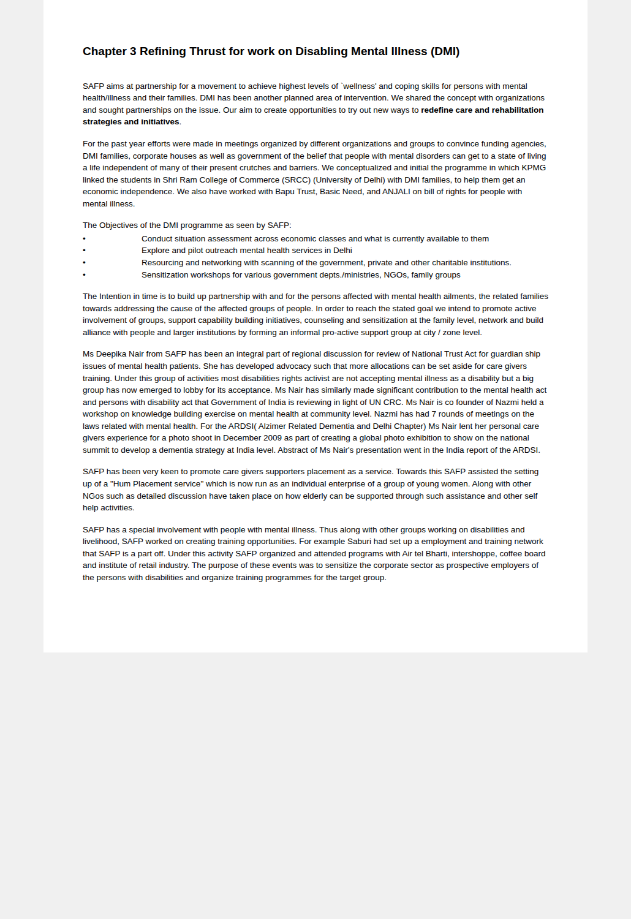Chapter 3 Refining Thrust for work on Disabling Mental Illness (DMI)
SAFP aims at partnership for a movement to achieve highest levels of `wellness' and coping skills for persons with mental health/illness and their families. DMI has been another planned area of intervention. We shared the concept with organizations and sought partnerships on the issue. Our aim to create opportunities to try out new ways to redefine care and rehabilitation strategies and initiatives.
For the past year efforts were made in meetings organized by different organizations and groups to convince funding agencies, DMI families, corporate houses as well as government of the belief that people with mental disorders can get to a state of living a life independent of many of their present crutches and barriers. We conceptualized and initial the programme in which KPMG linked the students in Shri Ram College of Commerce (SRCC) (University of Delhi) with DMI families, to help them get an economic independence. We also have worked with Bapu Trust, Basic Need, and ANJALI on bill of rights for people with mental illness.
The Objectives of the DMI programme as seen by SAFP:
Conduct situation assessment across economic classes and what is currently available to them
Explore and pilot outreach mental health services in Delhi
Resourcing and networking with scanning of the government, private and other charitable institutions.
Sensitization workshops for various government depts./ministries, NGOs, family groups
The Intention in time is to build up partnership with and for the persons affected with mental health ailments, the related families towards addressing the cause of the affected groups of people. In order to reach the stated goal we intend to promote active involvement of groups, support capability building initiatives, counseling and sensitization at the family level, network and build alliance with people and larger institutions by forming an informal pro-active support group at city / zone level.
Ms Deepika Nair from SAFP has been an integral part of regional discussion for review of National Trust Act for guardian ship issues of mental health patients. She has developed advocacy such that more allocations can be set aside for care givers training. Under this group of activities most disabilities rights activist are not accepting mental illness as a disability but a big group has now emerged to lobby for its acceptance. Ms Nair has similarly made significant contribution to the mental health act and persons with disability act that Government of India is reviewing in light of UN CRC. Ms Nair is co founder of Nazmi held a workshop on knowledge building exercise on mental health at community level. Nazmi has had 7 rounds of meetings on the laws related with mental health. For the ARDSI( Alzimer Related Dementia and Delhi Chapter) Ms Nair lent her personal care givers experience for a photo shoot in December 2009 as part of creating a global photo exhibition to show on the national summit to develop a dementia strategy at India level. Abstract of Ms Nair's presentation went in the India report of the ARDSI.
SAFP has been very keen to promote care givers supporters placement as a service. Towards this SAFP assisted the setting up of a "Hum Placement service" which is now run as an individual enterprise of a group of young women. Along with other NGos such as detailed discussion have taken place on how elderly can be supported through such assistance and other self help activities.
SAFP has a special involvement with people with mental illness. Thus along with other groups working on disabilities and livelihood, SAFP worked on creating training opportunities. For example Saburi had set up a employment and training network that SAFP is a part off. Under this activity SAFP organized and attended programs with Air tel Bharti, intershoppe, coffee board and institute of retail industry. The purpose of these events was to sensitize the corporate sector as prospective employers of the persons with disabilities and organize training programmes for the target group.